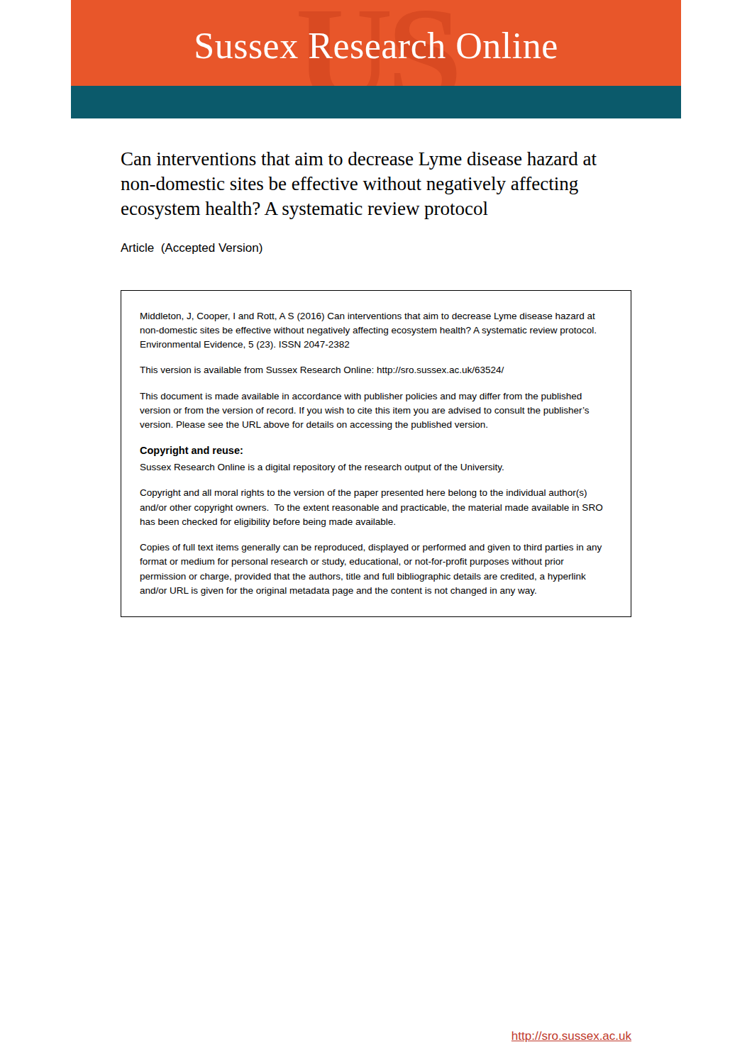US
Sussex Research Online
Can interventions that aim to decrease Lyme disease hazard at non-domestic sites be effective without negatively affecting ecosystem health? A systematic review protocol
Article (Accepted Version)
Middleton, J, Cooper, I and Rott, A S (2016) Can interventions that aim to decrease Lyme disease hazard at non-domestic sites be effective without negatively affecting ecosystem health? A systematic review protocol. Environmental Evidence, 5 (23). ISSN 2047-2382
This version is available from Sussex Research Online: http://sro.sussex.ac.uk/63524/
This document is made available in accordance with publisher policies and may differ from the published version or from the version of record. If you wish to cite this item you are advised to consult the publisher’s version. Please see the URL above for details on accessing the published version.
Copyright and reuse:
Sussex Research Online is a digital repository of the research output of the University.
Copyright and all moral rights to the version of the paper presented here belong to the individual author(s) and/or other copyright owners. To the extent reasonable and practicable, the material made available in SRO has been checked for eligibility before being made available.
Copies of full text items generally can be reproduced, displayed or performed and given to third parties in any format or medium for personal research or study, educational, or not-for-profit purposes without prior permission or charge, provided that the authors, title and full bibliographic details are credited, a hyperlink and/or URL is given for the original metadata page and the content is not changed in any way.
http://sro.sussex.ac.uk